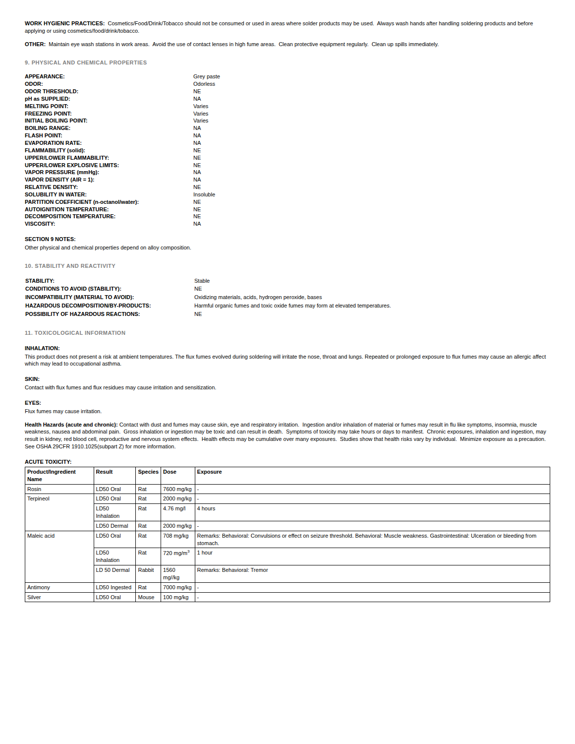WORK HYGIENIC PRACTICES: Cosmetics/Food/Drink/Tobacco should not be consumed or used in areas where solder products may be used. Always wash hands after handling soldering products and before applying or using cosmetics/food/drink/tobacco.
OTHER: Maintain eye wash stations in work areas. Avoid the use of contact lenses in high fume areas. Clean protective equipment regularly. Clean up spills immediately.
9. PHYSICAL AND CHEMICAL PROPERTIES
| APPEARANCE: | Grey paste |
| ODOR: | Odorless |
| ODOR THRESHOLD: | NE |
| pH as SUPPLIED: | NA |
| MELTING POINT: | Varies |
| FREEZING POINT: | Varies |
| INITIAL BOILING POINT: | Varies |
| BOILING RANGE: | NA |
| FLASH POINT: | NA |
| EVAPORATION RATE: | NA |
| FLAMMABILITY (solid): | NE |
| UPPER/LOWER FLAMMABILITY: | NE |
| UPPER/LOWER EXPLOSIVE LIMITS: | NE |
| VAPOR PRESSURE (mmHg): | NA |
| VAPOR DENSITY (AIR = 1): | NA |
| RELATIVE DENSITY: | NE |
| SOLUBILITY IN WATER: | Insoluble |
| PARTITION COEFFICIENT (n-octanol/water): | NE |
| AUTOIGNITION TEMPERATURE: | NE |
| DECOMPOSITION TEMPERATURE: | NE |
| VISCOSITY: | NA |
SECTION 9 NOTES:
Other physical and chemical properties depend on alloy composition.
10. STABILITY AND REACTIVITY
| STABILITY: | Stable |
| CONDITIONS TO AVOID (STABILITY): | NE |
| INCOMPATIBILITY (MATERIAL TO AVOID): | Oxidizing materials, acids, hydrogen peroxide, bases |
| HAZARDOUS DECOMPOSITION/BY-PRODUCTS: | Harmful organic fumes and toxic oxide fumes may form at elevated temperatures. |
| POSSIBILITY OF HAZARDOUS REACTIONS: | NE |
11. TOXICOLOGICAL INFORMATION
INHALATION:
This product does not present a risk at ambient temperatures. The flux fumes evolved during soldering will irritate the nose, throat and lungs. Repeated or prolonged exposure to flux fumes may cause an allergic affect which may lead to occupational asthma.
SKIN:
Contact with flux fumes and flux residues may cause irritation and sensitization.
EYES:
Flux fumes may cause irritation.
Health Hazards (acute and chronic): Contact with dust and fumes may cause skin, eye and respiratory irritation. Ingestion and/or inhalation of material or fumes may result in flu like symptoms, insomnia, muscle weakness, nausea and abdominal pain. Gross inhalation or ingestion may be toxic and can result in death. Symptoms of toxicity may take hours or days to manifest. Chronic exposures, inhalation and ingestion, may result in kidney, red blood cell, reproductive and nervous system effects. Health effects may be cumulative over many exposures. Studies show that health risks vary by individual. Minimize exposure as a precaution. See OSHA 29CFR 1910.1025(subpart Z) for more information.
ACUTE TOXICITY:
| Product/Ingredient Name | Result | Species | Dose | Exposure |
| --- | --- | --- | --- | --- |
| Rosin | LD50 Oral | Rat | 7600 mg/kg | - |
| Terpineol | LD50 Oral | Rat | 2000 mg/kg | - |
| LD50 Inhalation | Rat | 4.76 mg/l | 4 hours |
| LD50 Dermal | Rat | 2000 mg/kg | - |
| Maleic acid | LD50 Oral | Rat | 708 mg/kg | Remarks: Behavioral: Convulsions or effect on seizure threshold. Behavioral: Muscle weakness. Gastrointestinal: Ulceration or bleeding from stomach. |
| LD50 Inhalation | Rat | 720 mg/m 3 | 1 hour |
| LD 50 Dermal | Rabbit | 1560 mg//kg | Remarks: Behavioral: Tremor |
| Antimony | LD50 Ingested | Rat | 7000 mg/kg | - |
| Silver | LD50 Oral | Mouse | 100 mg/kg | - |